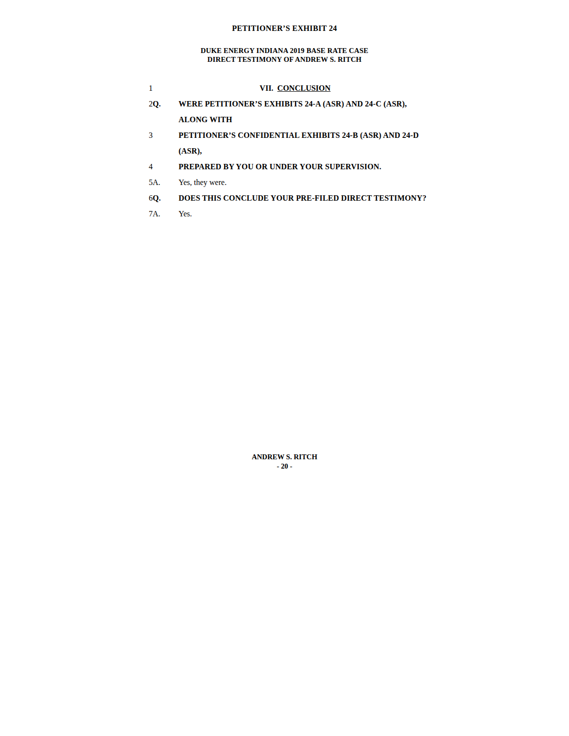PETITIONER’S EXHIBIT 24
DUKE ENERGY INDIANA 2019 BASE RATE CASE
DIRECT TESTIMONY OF ANDREW S. RITCH
| 1 | VII. CONCLUSION |
| 2 | Q. | WERE PETITIONER’S EXHIBITS 24-A (ASR) AND 24-C (ASR), ALONG WITH |
| 3 | | PETITIONER’S CONFIDENTIAL EXHIBITS 24-B (ASR) AND 24-D (ASR), |
| 4 | | PREPARED BY YOU OR UNDER YOUR SUPERVISION. |
| 5 | A. | Yes, they were. |
| 6 | Q. | DOES THIS CONCLUDE YOUR PRE-FILED DIRECT TESTIMONY? |
| 7 | A. | Yes. |
ANDREW S. RITCH
- 20 -